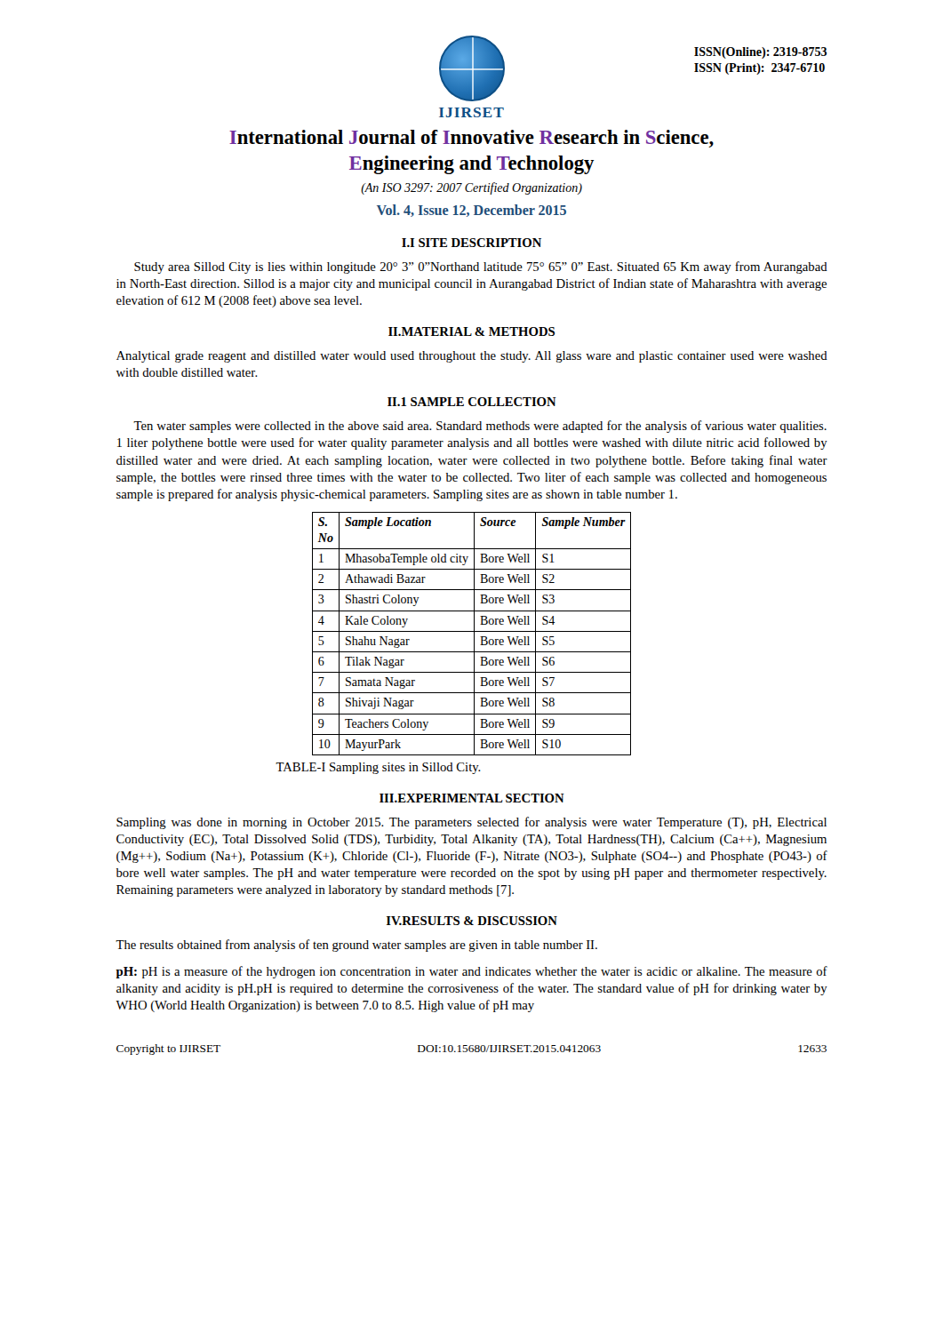ISSN(Online): 2319-8753
ISSN (Print): 2347-6710
IJIRSET
International Journal of Innovative Research in Science,
Engineering and Technology
(An ISO 3297: 2007 Certified Organization)
Vol. 4, Issue 12, December 2015
I.I Site Description
Study area Sillod City is lies within longitude 20° 3” 0”Northand latitude 75° 65” 0” East. Situated 65 Km away from Aurangabad in North-East direction. Sillod is a major city and municipal council in Aurangabad District of Indian state of Maharashtra with average elevation of 612 M (2008 feet) above sea level.
II.Material & Methods
Analytical grade reagent and distilled water would used throughout the study. All glass ware and plastic container used were washed with double distilled water.
II.1 SAMPLE COLLECTION
Ten water samples were collected in the above said area. Standard methods were adapted for the analysis of various water qualities. 1 liter polythene bottle were used for water quality parameter analysis and all bottles were washed with dilute nitric acid followed by distilled water and were dried. At each sampling location, water were collected in two polythene bottle. Before taking final water sample, the bottles were rinsed three times with the water to be collected. Two liter of each sample was collected and homogeneous sample is prepared for analysis physic-chemical parameters. Sampling sites are as shown in table number 1.
| S. No | Sample Location | Source | Sample Number |
| --- | --- | --- | --- |
| 1 | MhasobaTemple old city | Bore Well | S1 |
| 2 | Athawadi Bazar | Bore Well | S2 |
| 3 | Shastri Colony | Bore Well | S3 |
| 4 | Kale Colony | Bore Well | S4 |
| 5 | Shahu Nagar | Bore Well | S5 |
| 6 | Tilak Nagar | Bore Well | S6 |
| 7 | Samata Nagar | Bore Well | S7 |
| 8 | Shivaji Nagar | Bore Well | S8 |
| 9 | Teachers Colony | Bore Well | S9 |
| 10 | MayurPark | Bore Well | S10 |
TABLE-I Sampling sites in Sillod City.
III.Experimental Section
Sampling was done in morning in October 2015. The parameters selected for analysis were water Temperature (T), pH, Electrical Conductivity (EC), Total Dissolved Solid (TDS), Turbidity, Total Alkanity (TA), Total Hardness(TH), Calcium (Ca++), Magnesium (Mg++), Sodium (Na+), Potassium (K+), Chloride (Cl-), Fluoride (F-), Nitrate (NO3-), Sulphate (SO4--) and Phosphate (PO43-) of bore well water samples. The pH and water temperature were recorded on the spot by using pH paper and thermometer respectively. Remaining parameters were analyzed in laboratory by standard methods [7].
IV.Results & Discussion
The results obtained from analysis of ten ground water samples are given in table number II.
pH: pH is a measure of the hydrogen ion concentration in water and indicates whether the water is acidic or alkaline. The measure of alkanity and acidity is pH.pH is required to determine the corrosiveness of the water. The standard value of pH for drinking water by WHO (World Health Organization) is between 7.0 to 8.5. High value of pH may
Copyright to IJIRSET
DOI:10.15680/IJIRSET.2015.0412063
12633